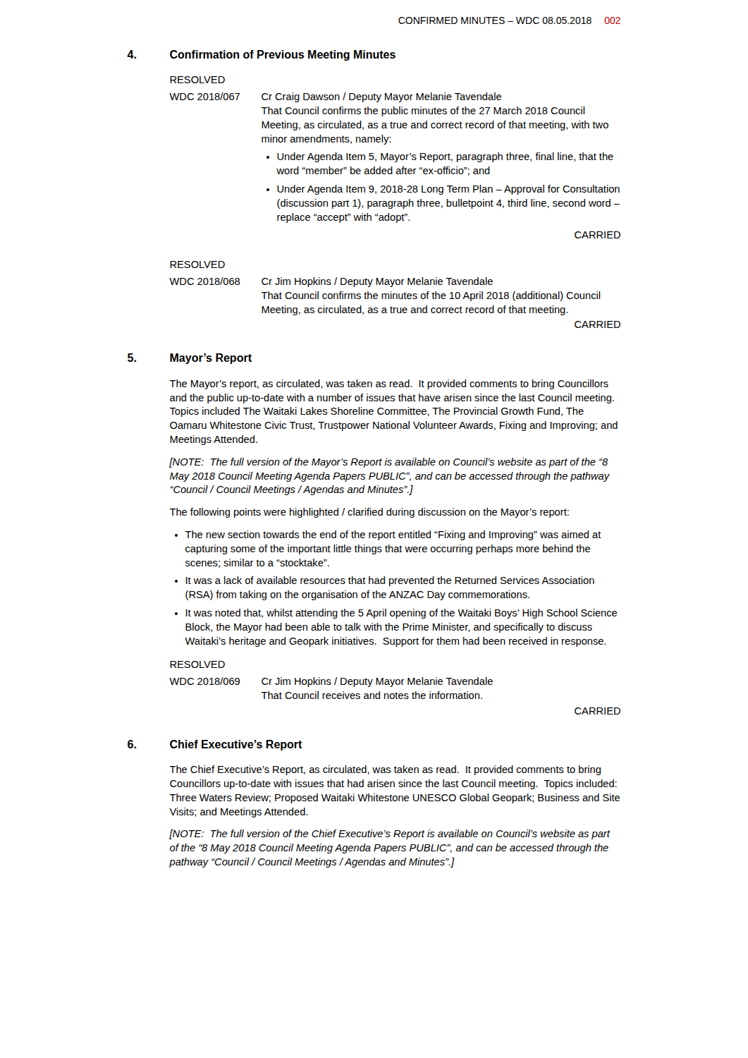CONFIRMED MINUTES – WDC 08.05.2018 002
4.
Confirmation of Previous Meeting Minutes
RESOLVED
WDC 2018/067
Cr Craig Dawson / Deputy Mayor Melanie Tavendale
That Council confirms the public minutes of the 27 March 2018 Council Meeting, as circulated, as a true and correct record of that meeting, with two minor amendments, namely:
Under Agenda Item 5, Mayor’s Report, paragraph three, final line, that the word “member” be added after “ex-officio”; and
Under Agenda Item 9, 2018-28 Long Term Plan – Approval for Consultation (discussion part 1), paragraph three, bulletpoint 4, third line, second word – replace “accept” with “adopt”.
CARRIED
RESOLVED
WDC 2018/068
Cr Jim Hopkins / Deputy Mayor Melanie Tavendale
That Council confirms the minutes of the 10 April 2018 (additional) Council Meeting, as circulated, as a true and correct record of that meeting.
CARRIED
5.
Mayor’s Report
The Mayor’s report, as circulated, was taken as read. It provided comments to bring Councillors and the public up-to-date with a number of issues that have arisen since the last Council meeting. Topics included The Waitaki Lakes Shoreline Committee, The Provincial Growth Fund, The Oamaru Whitestone Civic Trust, Trustpower National Volunteer Awards, Fixing and Improving; and Meetings Attended.
[NOTE: The full version of the Mayor’s Report is available on Council’s website as part of the “8 May 2018 Council Meeting Agenda Papers PUBLIC”, and can be accessed through the pathway “Council / Council Meetings / Agendas and Minutes”.]
The following points were highlighted / clarified during discussion on the Mayor’s report:
The new section towards the end of the report entitled “Fixing and Improving” was aimed at capturing some of the important little things that were occurring perhaps more behind the scenes; similar to a “stocktake”.
It was a lack of available resources that had prevented the Returned Services Association (RSA) from taking on the organisation of the ANZAC Day commemorations.
It was noted that, whilst attending the 5 April opening of the Waitaki Boys’ High School Science Block, the Mayor had been able to talk with the Prime Minister, and specifically to discuss Waitaki’s heritage and Geopark initiatives. Support for them had been received in response.
RESOLVED
WDC 2018/069
Cr Jim Hopkins / Deputy Mayor Melanie Tavendale
That Council receives and notes the information.
CARRIED
6.
Chief Executive’s Report
The Chief Executive’s Report, as circulated, was taken as read. It provided comments to bring Councillors up-to-date with issues that had arisen since the last Council meeting. Topics included: Three Waters Review; Proposed Waitaki Whitestone UNESCO Global Geopark; Business and Site Visits; and Meetings Attended.
[NOTE: The full version of the Chief Executive’s Report is available on Council’s website as part of the “8 May 2018 Council Meeting Agenda Papers PUBLIC”, and can be accessed through the pathway “Council / Council Meetings / Agendas and Minutes”.]